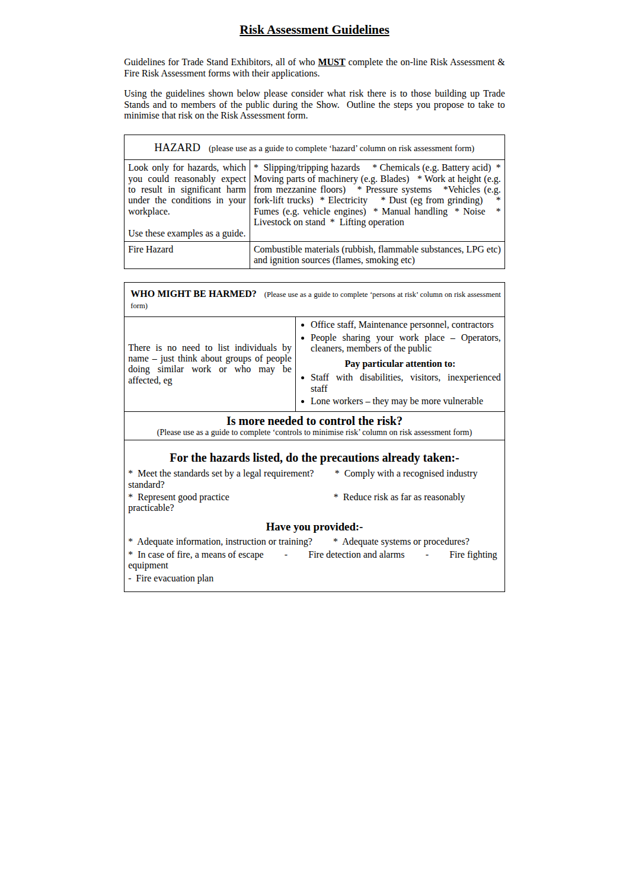Risk Assessment Guidelines
Guidelines for Trade Stand Exhibitors, all of who MUST complete the on-line Risk Assessment & Fire Risk Assessment forms with their applications.
Using the guidelines shown below please consider what risk there is to those building up Trade Stands and to members of the public during the Show. Outline the steps you propose to take to minimise that risk on the Risk Assessment form.
| HAZARD (please use as a guide to complete ‘hazard’ column on risk assessment form) |
| Look only for hazards, which you could reasonably expect to result in significant harm under the conditions in your workplace. Use these examples as a guide. | * Slipping/tripping hazards * Chemicals (e.g. Battery acid) * Moving parts of machinery (e.g. Blades) * Work at height (e.g. from mezzanine floors) * Pressure systems *Vehicles (e.g. fork-lift trucks) * Electricity * Dust (eg from grinding) * Fumes (e.g. vehicle engines) * Manual handling * Noise * Livestock on stand * Lifting operation |
| Fire Hazard | Combustible materials (rubbish, flammable substances, LPG etc) and ignition sources (flames, smoking etc) |
| WHO MIGHT BE HARMED? (Please use as a guide to complete ‘persons at risk’ column on risk assessment form) |
| There is no need to list individuals by name – just think about groups of people doing similar work or who may be affected, eg | Office staff, Maintenance personnel, contractors People sharing your work place – Operators, cleaners, members of the public Pay particular attention to: Staff with disabilities, visitors, inexperienced staff Lone workers – they may be more vulnerable |
| Is more needed to control the risk? (Please use as a guide to complete ‘controls to minimise risk’ column on risk assessment form) |
| For the hazards listed, do the precautions already taken:- * Meet the standards set by a legal requirement? * Comply with a recognised industry standard? * Represent good practice * Reduce risk as far as reasonably practicable? Have you provided:- * Adequate information, instruction or training? * Adequate systems or procedures? * In case of fire, a means of escape - Fire detection and alarms - Fire fighting equipment - Fire evacuation plan |